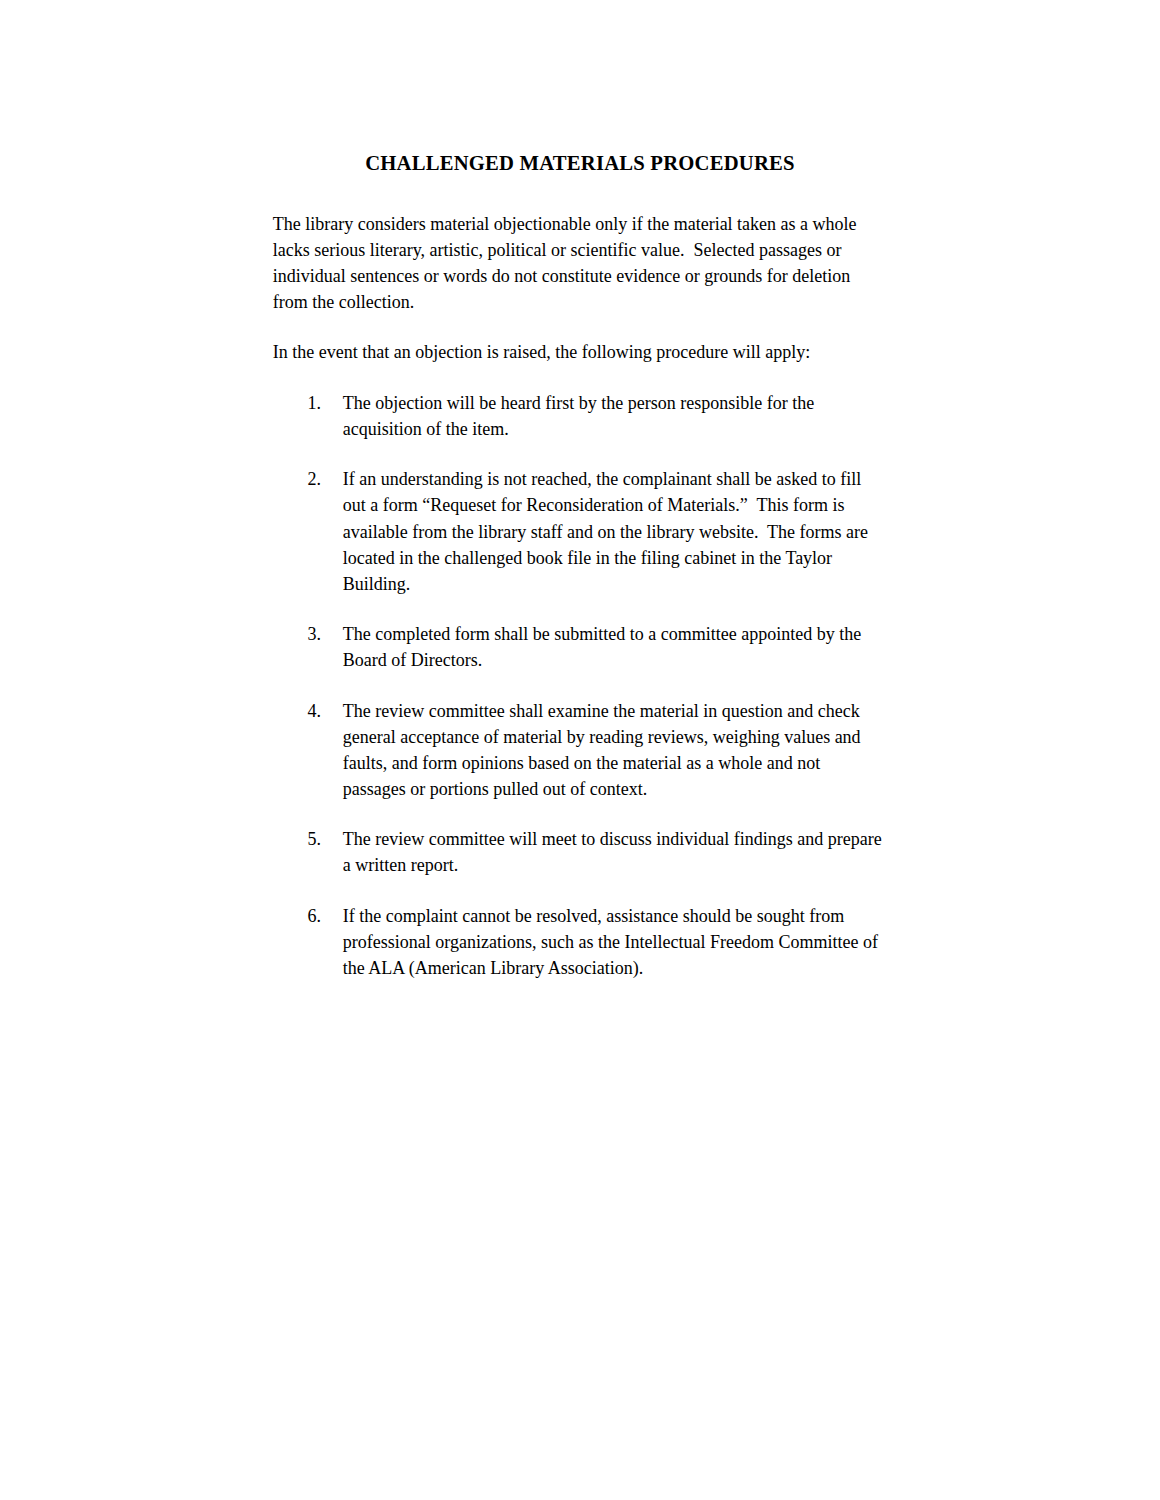CHALLENGED MATERIALS PROCEDURES
The library considers material objectionable only if the material taken as a whole lacks serious literary, artistic, political or scientific value. Selected passages or individual sentences or words do not constitute evidence or grounds for deletion from the collection.
In the event that an objection is raised, the following procedure will apply:
The objection will be heard first by the person responsible for the acquisition of the item.
If an understanding is not reached, the complainant shall be asked to fill out a form “Requeset for Reconsideration of Materials.” This form is available from the library staff and on the library website. The forms are located in the challenged book file in the filing cabinet in the Taylor Building.
The completed form shall be submitted to a committee appointed by the Board of Directors.
The review committee shall examine the material in question and check general acceptance of material by reading reviews, weighing values and faults, and form opinions based on the material as a whole and not passages or portions pulled out of context.
The review committee will meet to discuss individual findings and prepare a written report.
If the complaint cannot be resolved, assistance should be sought from professional organizations, such as the Intellectual Freedom Committee of the ALA (American Library Association).